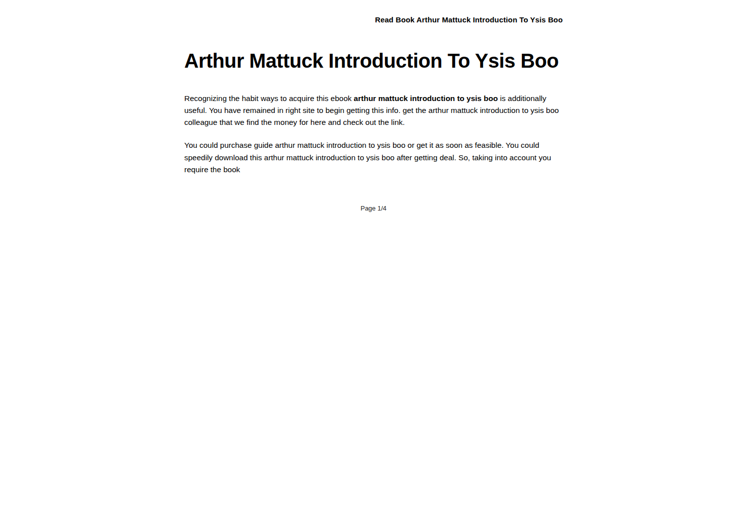Read Book Arthur Mattuck Introduction To Ysis Boo
Arthur Mattuck Introduction To Ysis Boo
Recognizing the habit ways to acquire this ebook arthur mattuck introduction to ysis boo is additionally useful. You have remained in right site to begin getting this info. get the arthur mattuck introduction to ysis boo colleague that we find the money for here and check out the link.
You could purchase guide arthur mattuck introduction to ysis boo or get it as soon as feasible. You could speedily download this arthur mattuck introduction to ysis boo after getting deal. So, taking into account you require the book
Page 1/4